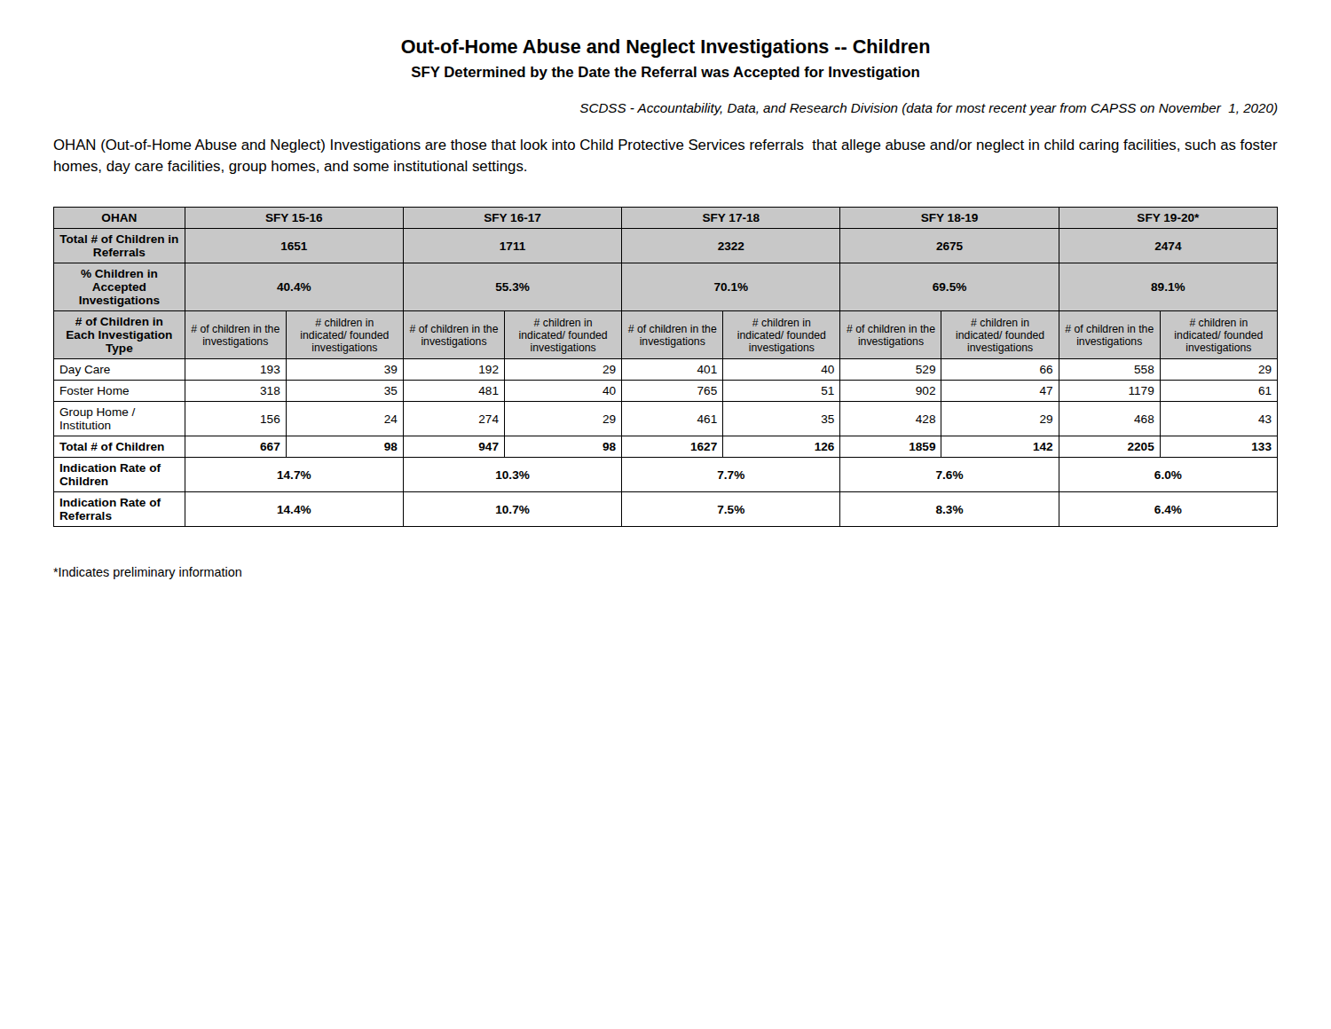Out-of-Home Abuse and Neglect Investigations -- Children
SFY Determined by the Date the Referral was Accepted for Investigation
SCDSS - Accountability, Data, and Research Division (data for most recent year from CAPSS on November 1, 2020)
OHAN (Out-of-Home Abuse and Neglect) Investigations are those that look into Child Protective Services referrals that allege abuse and/or neglect in child caring facilities, such as foster homes, day care facilities, group homes, and some institutional settings.
| OHAN | SFY 15-16 | SFY 16-17 | SFY 17-18 | SFY 18-19 | SFY 19-20* |
| --- | --- | --- | --- | --- | --- |
| Total # of Children in Referrals | 1651 | 1711 | 2322 | 2675 | 2474 |
| % Children in Accepted Investigations | 40.4% | 55.3% | 70.1% | 69.5% | 89.1% |
| # of Children in Each Investigation Type | # of children in the investigations | # children in indicated/ founded investigations | # of children in the investigations | # children in indicated/ founded investigations | # of children in the investigations | # children in indicated/ founded investigations | # of children in the investigations | # children in indicated/ founded investigations | # of children in the investigations | # children in indicated/ founded investigations |
| Day Care | 193 | 39 | 192 | 29 | 401 | 40 | 529 | 66 | 558 | 29 |
| Foster Home | 318 | 35 | 481 | 40 | 765 | 51 | 902 | 47 | 1179 | 61 |
| Group Home / Institution | 156 | 24 | 274 | 29 | 461 | 35 | 428 | 29 | 468 | 43 |
| Total # of Children | 667 | 98 | 947 | 98 | 1627 | 126 | 1859 | 142 | 2205 | 133 |
| Indication Rate of Children | 14.7% | 10.3% | 7.7% | 7.6% | 6.0% |
| Indication Rate of Referrals | 14.4% | 10.7% | 7.5% | 8.3% | 6.4% |
*Indicates preliminary information